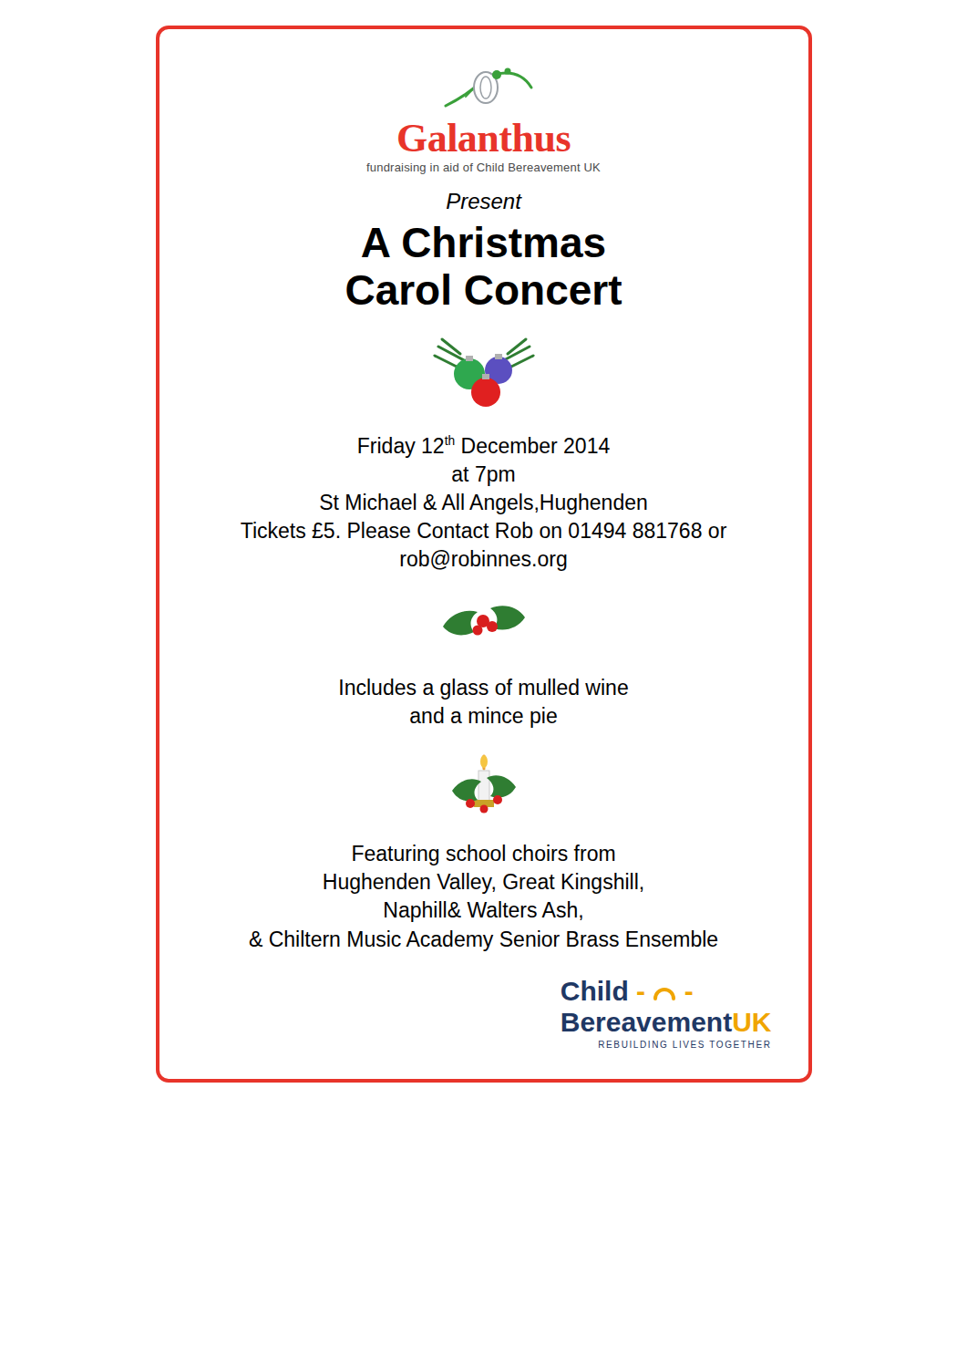Galanthus
fundraising in aid of Child Bereavement UK
Present
A Christmas
Carol Concert
Friday 12th December 2014
at 7pm
St Michael & All Angels,Hughenden
Tickets £5. Please Contact Rob on 01494 881768 or
rob@robinnes.org
Includes a glass of mulled wine
and a mince pie
Featuring school choirs from
Hughenden Valley, Great Kingshill,
Naphill& Walters Ash,
& Chiltern Music Academy Senior Brass Ensemble
Child - -
BereavementUK
REBUILDING LIVES TOGETHER